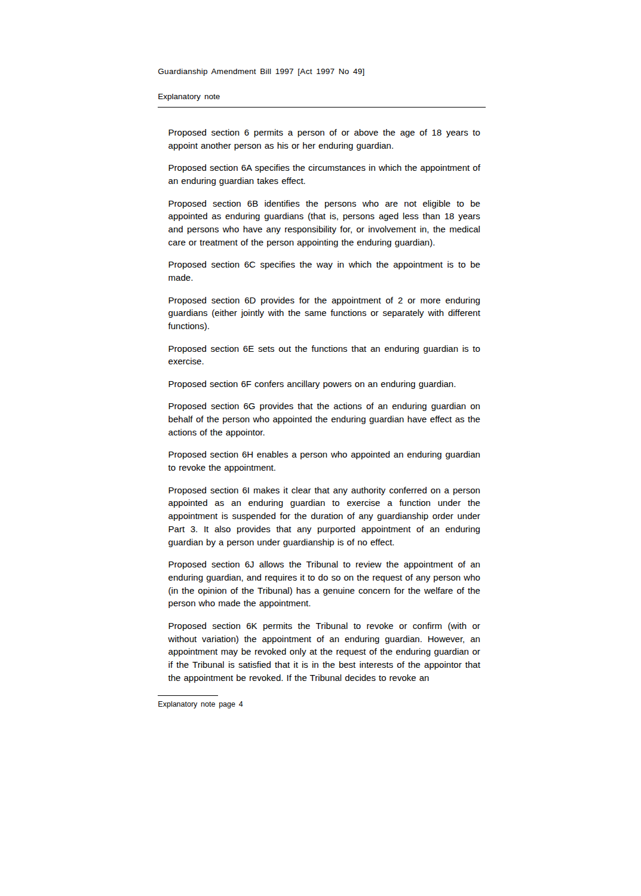Guardianship Amendment Bill 1997 [Act 1997 No 49]
Explanatory note
Proposed section 6 permits a person of or above the age of 18 years to appoint another person as his or her enduring guardian.
Proposed section 6A specifies the circumstances in which the appointment of an enduring guardian takes effect.
Proposed section 6B identifies the persons who are not eligible to be appointed as enduring guardians (that is, persons aged less than 18 years and persons who have any responsibility for, or involvement in, the medical care or treatment of the person appointing the enduring guardian).
Proposed section 6C specifies the way in which the appointment is to be made.
Proposed section 6D provides for the appointment of 2 or more enduring guardians (either jointly with the same functions or separately with different functions).
Proposed section 6E sets out the functions that an enduring guardian is to exercise.
Proposed section 6F confers ancillary powers on an enduring guardian.
Proposed section 6G provides that the actions of an enduring guardian on behalf of the person who appointed the enduring guardian have effect as the actions of the appointor.
Proposed section 6H enables a person who appointed an enduring guardian to revoke the appointment.
Proposed section 6I makes it clear that any authority conferred on a person appointed as an enduring guardian to exercise a function under the appointment is suspended for the duration of any guardianship order under Part 3. It also provides that any purported appointment of an enduring guardian by a person under guardianship is of no effect.
Proposed section 6J allows the Tribunal to review the appointment of an enduring guardian, and requires it to do so on the request of any person who (in the opinion of the Tribunal) has a genuine concern for the welfare of the person who made the appointment.
Proposed section 6K permits the Tribunal to revoke or confirm (with or without variation) the appointment of an enduring guardian. However, an appointment may be revoked only at the request of the enduring guardian or if the Tribunal is satisfied that it is in the best interests of the appointor that the appointment be revoked. If the Tribunal decides to revoke an
Explanatory note page 4